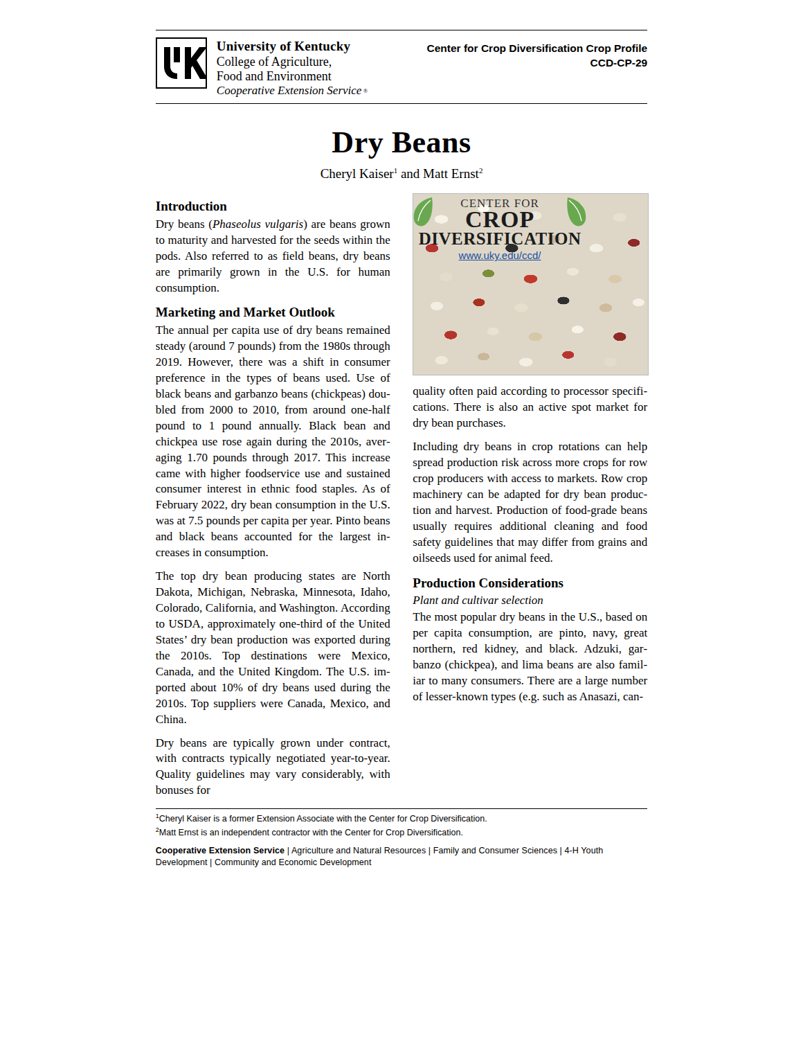University of Kentucky
College of Agriculture,
Food and Environment
Cooperative Extension Service®
Center for Crop Diversification Crop Profile
CCD-CP-29
Dry Beans
Cheryl Kaiser1 and Matt Ernst2
Introduction
Dry beans (Phaseolus vulgaris) are beans grown to maturity and harvested for the seeds within the pods. Also referred to as field beans, dry beans are primarily grown in the U.S. for human consumption.
Marketing and Market Outlook
The annual per capita use of dry beans remained steady (around 7 pounds) from the 1980s through 2019. However, there was a shift in consumer preference in the types of beans used. Use of black beans and garbanzo beans (chickpeas) doubled from 2000 to 2010, from around one-half pound to 1 pound annually. Black bean and chickpea use rose again during the 2010s, averaging 1.70 pounds through 2017. This increase came with higher foodservice use and sustained consumer interest in ethnic food staples. As of February 2022, dry bean consumption in the U.S. was at 7.5 pounds per capita per year. Pinto beans and black beans accounted for the largest increases in consumption.
The top dry bean producing states are North Dakota, Michigan, Nebraska, Minnesota, Idaho, Colorado, California, and Washington. According to USDA, approximately one-third of the United States’ dry bean production was exported during the 2010s. Top destinations were Mexico, Canada, and the United Kingdom. The U.S. imported about 10% of dry beans used during the 2010s. Top suppliers were Canada, Mexico, and China.
CENTER FOR
CROP
DIVERSIFICATION
www.uky.edu/ccd/
Dry beans are typically grown under contract, with contracts typically negotiated year-to-year. Quality guidelines may vary considerably, with bonuses for
quality often paid according to processor specifications. There is also an active spot market for dry bean purchases.
Including dry beans in crop rotations can help spread production risk across more crops for row crop producers with access to markets. Row crop machinery can be adapted for dry bean production and harvest. Production of food-grade beans usually requires additional cleaning and food safety guidelines that may differ from grains and oilseeds used for animal feed.
Production Considerations
Plant and cultivar selection
The most popular dry beans in the U.S., based on per capita consumption, are pinto, navy, great northern, red kidney, and black. Adzuki, garbanzo (chickpea), and lima beans are also familiar to many consumers. There are a large number of lesser-known types (e.g. such as Anasazi, can-
1Cheryl Kaiser is a former Extension Associate with the Center for Crop Diversification.
2Matt Ernst is an independent contractor with the Center for Crop Diversification.
Cooperative Extension Service | Agriculture and Natural Resources | Family and Consumer Sciences | 4-H Youth Development | Community and Economic Development